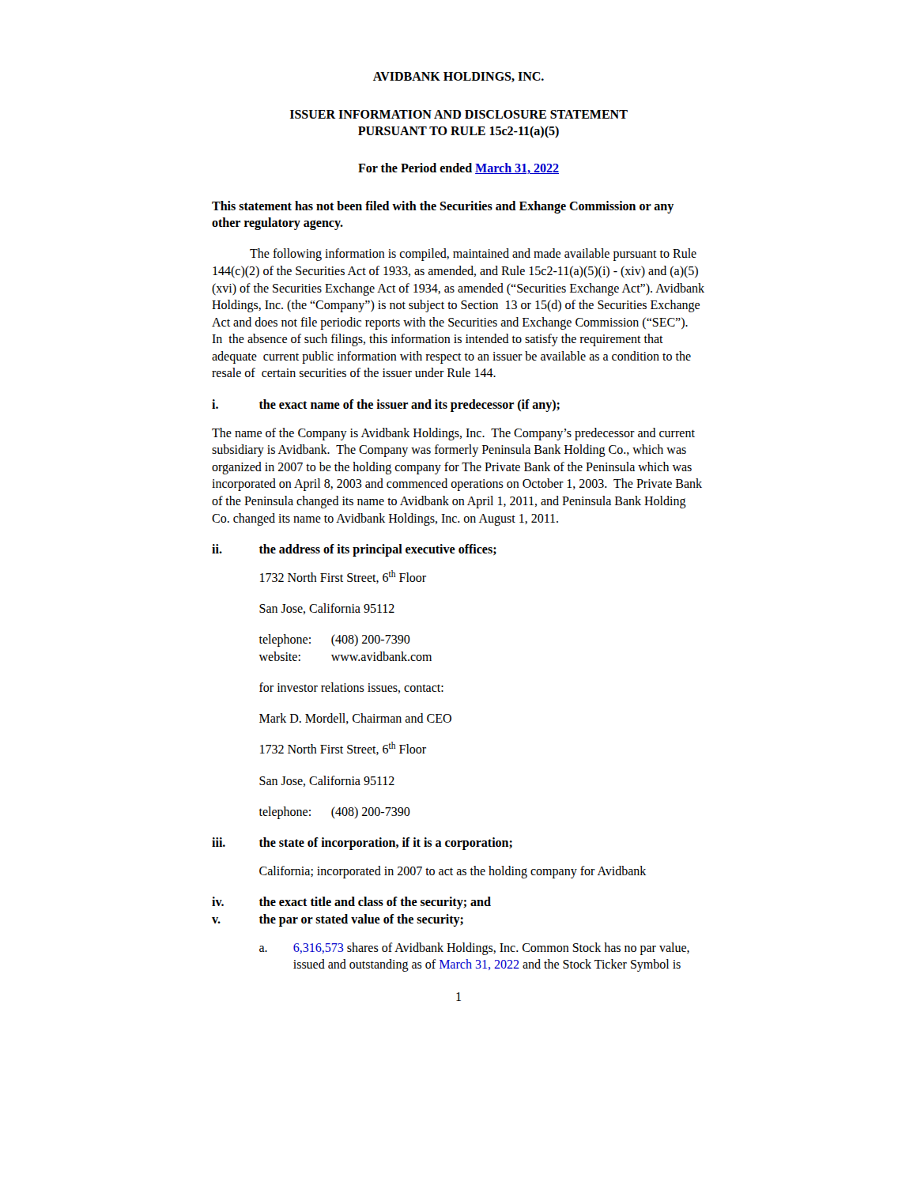AVIDBANK HOLDINGS, INC.
ISSUER INFORMATION AND DISCLOSURE STATEMENT
PURSUANT TO RULE 15c2-11(a)(5)
For the Period ended March 31, 2022
This statement has not been filed with the Securities and Exhange Commission or any other regulatory agency.
The following information is compiled, maintained and made available pursuant to Rule 144(c)(2) of the Securities Act of 1933, as amended, and Rule 15c2-11(a)(5)(i) - (xiv) and (a)(5)(xvi) of the Securities Exchange Act of 1934, as amended (“Securities Exchange Act”). Avidbank Holdings, Inc. (the “Company”) is not subject to Section 13 or 15(d) of the Securities Exchange Act and does not file periodic reports with the Securities and Exchange Commission (“SEC”). In the absence of such filings, this information is intended to satisfy the requirement that adequate current public information with respect to an issuer be available as a condition to the resale of certain securities of the issuer under Rule 144.
i. the exact name of the issuer and its predecessor (if any);
The name of the Company is Avidbank Holdings, Inc. The Company’s predecessor and current subsidiary is Avidbank. The Company was formerly Peninsula Bank Holding Co., which was organized in 2007 to be the holding company for The Private Bank of the Peninsula which was incorporated on April 8, 2003 and commenced operations on October 1, 2003. The Private Bank of the Peninsula changed its name to Avidbank on April 1, 2011, and Peninsula Bank Holding Co. changed its name to Avidbank Holdings, Inc. on August 1, 2011.
ii. the address of its principal executive offices;
1732 North First Street, 6th Floor
San Jose, California 95112
telephone:(408) 200-7390
website: www.avidbank.com
for investor relations issues, contact:
Mark D. Mordell, Chairman and CEO
1732 North First Street, 6th Floor
San Jose, California 95112
telephone:(408) 200-7390
iii. the state of incorporation, if it is a corporation;
California; incorporated in 2007 to act as the holding company for Avidbank
iv. the exact title and class of the security; and
v. the par or stated value of the security;
a. 6,316,573 shares of Avidbank Holdings, Inc. Common Stock has no par value, issued and outstanding as of March 31, 2022 and the Stock Ticker Symbol is
1